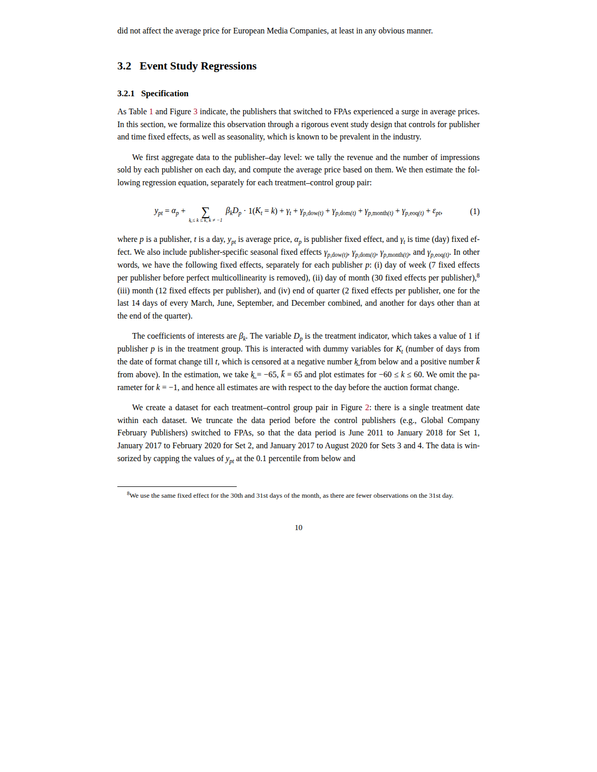did not affect the average price for European Media Companies, at least in any obvious manner.
3.2 Event Study Regressions
3.2.1 Specification
As Table 1 and Figure 3 indicate, the publishers that switched to FPAs experienced a surge in average prices. In this section, we formalize this observation through a rigorous event study design that controls for publisher and time fixed effects, as well as seasonality, which is known to be prevalent in the industry.
We first aggregate data to the publisher–day level: we tally the revenue and the number of impressions sold by each publisher on each day, and compute the average price based on them. We then estimate the following regression equation, separately for each treatment–control group pair:
ypt = αp + ∑k̲ ≤ k ≤ k̄, k ≠ −1 βkDp · 1(Kt = k) + γt + γp,dow(t) + γp,dom(t) + γp,month(t) + γp,eoq(t) + εpt, (1)
where p is a publisher, t is a day, ypt is average price, αp is publisher fixed effect, and γt is time (day) fixed effect. We also include publisher-specific seasonal fixed effects γp,dow(t), γp,dom(t), γp,month(t), and γp,eoq(t). In other words, we have the following fixed effects, separately for each publisher p: (i) day of week (7 fixed effects per publisher before perfect multicollinearity is removed), (ii) day of month (30 fixed effects per publisher),8 (iii) month (12 fixed effects per publisher), and (iv) end of quarter (2 fixed effects per publisher, one for the last 14 days of every March, June, September, and December combined, and another for days other than at the end of the quarter).
The coefficients of interests are βk. The variable Dp is the treatment indicator, which takes a value of 1 if publisher p is in the treatment group. This is interacted with dummy variables for Kt (number of days from the date of format change till t, which is censored at a negative number k̲ from below and a positive number k̄ from above). In the estimation, we take k̲ = −65, k̄ = 65 and plot estimates for −60 ≤ k ≤ 60. We omit the parameter for k = −1, and hence all estimates are with respect to the day before the auction format change.
We create a dataset for each treatment–control group pair in Figure 2: there is a single treatment date within each dataset. We truncate the data period before the control publishers (e.g., Global Company February Publishers) switched to FPAs, so that the data period is June 2011 to January 2018 for Set 1, January 2017 to February 2020 for Set 2, and January 2017 to August 2020 for Sets 3 and 4. The data is winsorized by capping the values of ypt at the 0.1 percentile from below and
8We use the same fixed effect for the 30th and 31st days of the month, as there are fewer observations on the 31st day.
10